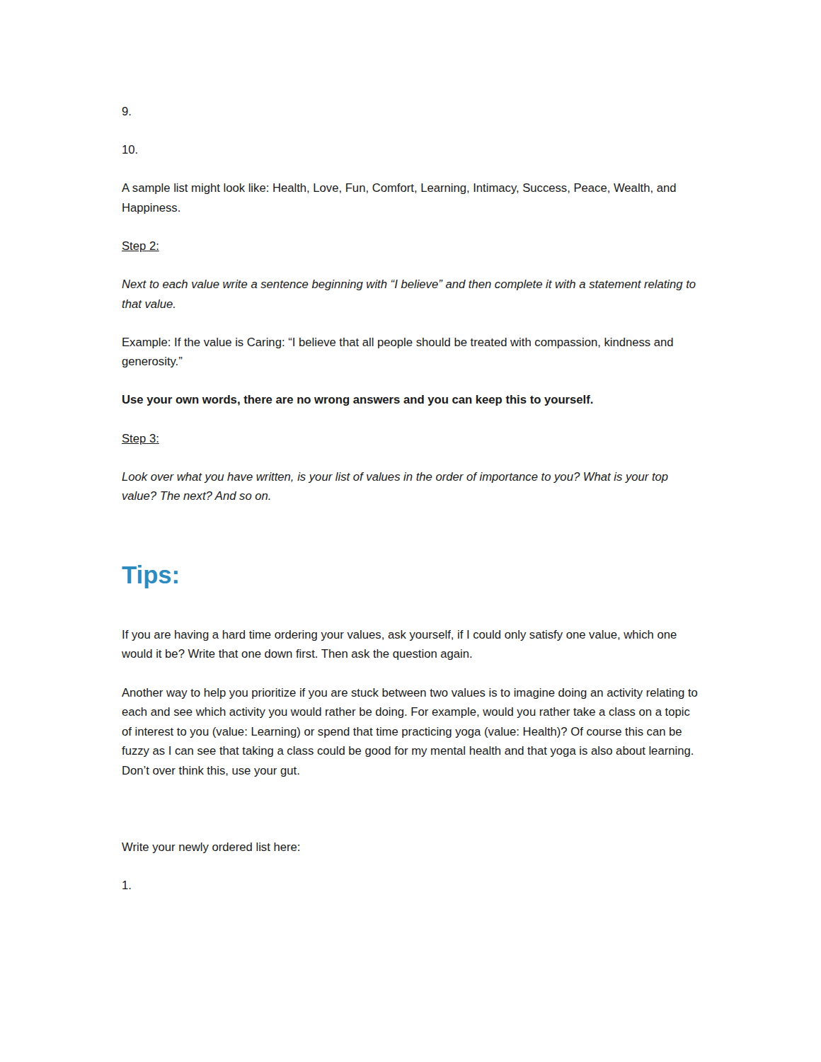9.
10.
A sample list might look like: Health, Love, Fun, Comfort, Learning, Intimacy, Success, Peace, Wealth, and Happiness.
Step 2:
Next to each value write a sentence beginning with “I believe” and then complete it with a statement relating to that value.
Example: If the value is Caring: “I believe that all people should be treated with compassion, kindness and generosity.”
Use your own words, there are no wrong answers and you can keep this to yourself.
Step 3:
Look over what you have written, is your list of values in the order of importance to you? What is your top value? The next? And so on.
Tips:
If you are having a hard time ordering your values, ask yourself, if I could only satisfy one value, which one would it be? Write that one down first. Then ask the question again.
Another way to help you prioritize if you are stuck between two values is to imagine doing an activity relating to each and see which activity you would rather be doing. For example, would you rather take a class on a topic of interest to you (value: Learning) or spend that time practicing yoga (value: Health)? Of course this can be fuzzy as I can see that taking a class could be good for my mental health and that yoga is also about learning. Don’t over think this, use your gut.
Write your newly ordered list here:
1.